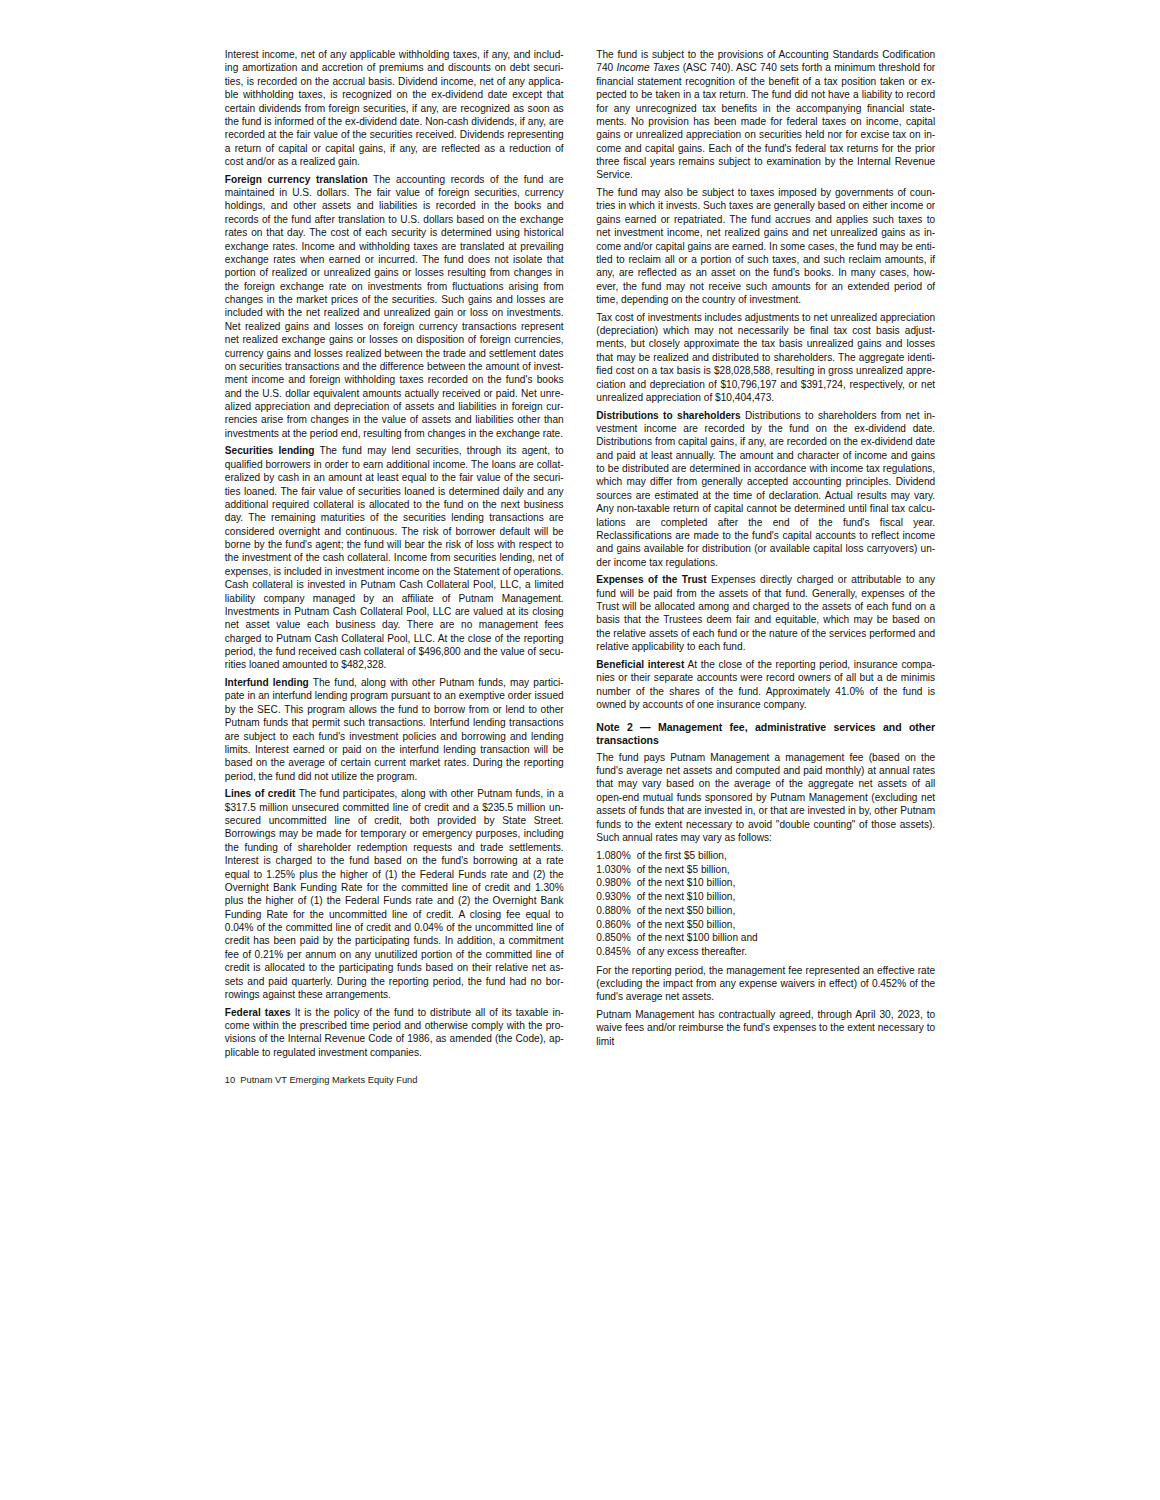Interest income, net of any applicable withholding taxes, if any, and including amortization and accretion of premiums and discounts on debt securities, is recorded on the accrual basis. Dividend income, net of any applicable withholding taxes, is recognized on the ex-dividend date except that certain dividends from foreign securities, if any, are recognized as soon as the fund is informed of the ex-dividend date. Non-cash dividends, if any, are recorded at the fair value of the securities received. Dividends representing a return of capital or capital gains, if any, are reflected as a reduction of cost and/or as a realized gain.
Foreign currency translation The accounting records of the fund are maintained in U.S. dollars. The fair value of foreign securities, currency holdings, and other assets and liabilities is recorded in the books and records of the fund after translation to U.S. dollars based on the exchange rates on that day. The cost of each security is determined using historical exchange rates. Income and withholding taxes are translated at prevailing exchange rates when earned or incurred. The fund does not isolate that portion of realized or unrealized gains or losses resulting from changes in the foreign exchange rate on investments from fluctuations arising from changes in the market prices of the securities. Such gains and losses are included with the net realized and unrealized gain or loss on investments. Net realized gains and losses on foreign currency transactions represent net realized exchange gains or losses on disposition of foreign currencies, currency gains and losses realized between the trade and settlement dates on securities transactions and the difference between the amount of investment income and foreign withholding taxes recorded on the fund's books and the U.S. dollar equivalent amounts actually received or paid. Net unrealized appreciation and depreciation of assets and liabilities in foreign currencies arise from changes in the value of assets and liabilities other than investments at the period end, resulting from changes in the exchange rate.
Securities lending The fund may lend securities, through its agent, to qualified borrowers in order to earn additional income. The loans are collateralized by cash in an amount at least equal to the fair value of the securities loaned. The fair value of securities loaned is determined daily and any additional required collateral is allocated to the fund on the next business day. The remaining maturities of the securities lending transactions are considered overnight and continuous. The risk of borrower default will be borne by the fund's agent; the fund will bear the risk of loss with respect to the investment of the cash collateral. Income from securities lending, net of expenses, is included in investment income on the Statement of operations. Cash collateral is invested in Putnam Cash Collateral Pool, LLC, a limited liability company managed by an affiliate of Putnam Management. Investments in Putnam Cash Collateral Pool, LLC are valued at its closing net asset value each business day. There are no management fees charged to Putnam Cash Collateral Pool, LLC. At the close of the reporting period, the fund received cash collateral of $496,800 and the value of securities loaned amounted to $482,328.
Interfund lending The fund, along with other Putnam funds, may participate in an interfund lending program pursuant to an exemptive order issued by the SEC. This program allows the fund to borrow from or lend to other Putnam funds that permit such transactions. Interfund lending transactions are subject to each fund's investment policies and borrowing and lending limits. Interest earned or paid on the interfund lending transaction will be based on the average of certain current market rates. During the reporting period, the fund did not utilize the program.
Lines of credit The fund participates, along with other Putnam funds, in a $317.5 million unsecured committed line of credit and a $235.5 million unsecured uncommitted line of credit, both provided by State Street. Borrowings may be made for temporary or emergency purposes, including the funding of shareholder redemption requests and trade settlements. Interest is charged to the fund based on the fund's borrowing at a rate equal to 1.25% plus the higher of (1) the Federal Funds rate and (2) the Overnight Bank Funding Rate for the committed line of credit and 1.30% plus the higher of (1) the Federal Funds rate and (2) the Overnight Bank Funding Rate for the uncommitted line of credit. A closing fee equal to 0.04% of the committed line of credit and 0.04% of the uncommitted line of credit has been paid by the participating funds. In addition, a commitment fee of 0.21% per annum on any unutilized portion of the committed line of credit is allocated to the participating funds based on their relative net assets and paid quarterly. During the reporting period, the fund had no borrowings against these arrangements.
Federal taxes It is the policy of the fund to distribute all of its taxable income within the prescribed time period and otherwise comply with the provisions of the Internal Revenue Code of 1986, as amended (the Code), applicable to regulated investment companies.
The fund is subject to the provisions of Accounting Standards Codification 740 Income Taxes (ASC 740). ASC 740 sets forth a minimum threshold for financial statement recognition of the benefit of a tax position taken or expected to be taken in a tax return. The fund did not have a liability to record for any unrecognized tax benefits in the accompanying financial statements. No provision has been made for federal taxes on income, capital gains or unrealized appreciation on securities held nor for excise tax on income and capital gains. Each of the fund's federal tax returns for the prior three fiscal years remains subject to examination by the Internal Revenue Service.
The fund may also be subject to taxes imposed by governments of countries in which it invests. Such taxes are generally based on either income or gains earned or repatriated. The fund accrues and applies such taxes to net investment income, net realized gains and net unrealized gains as income and/or capital gains are earned. In some cases, the fund may be entitled to reclaim all or a portion of such taxes, and such reclaim amounts, if any, are reflected as an asset on the fund's books. In many cases, however, the fund may not receive such amounts for an extended period of time, depending on the country of investment.
Tax cost of investments includes adjustments to net unrealized appreciation (depreciation) which may not necessarily be final tax cost basis adjustments, but closely approximate the tax basis unrealized gains and losses that may be realized and distributed to shareholders. The aggregate identified cost on a tax basis is $28,028,588, resulting in gross unrealized appreciation and depreciation of $10,796,197 and $391,724, respectively, or net unrealized appreciation of $10,404,473.
Distributions to shareholders Distributions to shareholders from net investment income are recorded by the fund on the ex-dividend date. Distributions from capital gains, if any, are recorded on the ex-dividend date and paid at least annually. The amount and character of income and gains to be distributed are determined in accordance with income tax regulations, which may differ from generally accepted accounting principles. Dividend sources are estimated at the time of declaration. Actual results may vary. Any non-taxable return of capital cannot be determined until final tax calculations are completed after the end of the fund's fiscal year. Reclassifications are made to the fund's capital accounts to reflect income and gains available for distribution (or available capital loss carryovers) under income tax regulations.
Expenses of the Trust Expenses directly charged or attributable to any fund will be paid from the assets of that fund. Generally, expenses of the Trust will be allocated among and charged to the assets of each fund on a basis that the Trustees deem fair and equitable, which may be based on the relative assets of each fund or the nature of the services performed and relative applicability to each fund.
Beneficial interest At the close of the reporting period, insurance companies or their separate accounts were record owners of all but a de minimis number of the shares of the fund. Approximately 41.0% of the fund is owned by accounts of one insurance company.
Note 2 — Management fee, administrative services and other transactions
The fund pays Putnam Management a management fee (based on the fund's average net assets and computed and paid monthly) at annual rates that may vary based on the average of the aggregate net assets of all open-end mutual funds sponsored by Putnam Management (excluding net assets of funds that are invested in, or that are invested in by, other Putnam funds to the extent necessary to avoid "double counting" of those assets). Such annual rates may vary as follows:
| 1.080% | of the first $5 billion, |
| 1.030% | of the next $5 billion, |
| 0.980% | of the next $10 billion, |
| 0.930% | of the next $10 billion, |
| 0.880% | of the next $50 billion, |
| 0.860% | of the next $50 billion, |
| 0.850% | of the next $100 billion and |
| 0.845% | of any excess thereafter. |
For the reporting period, the management fee represented an effective rate (excluding the impact from any expense waivers in effect) of 0.452% of the fund's average net assets.
Putnam Management has contractually agreed, through April 30, 2023, to waive fees and/or reimburse the fund's expenses to the extent necessary to limit
10 Putnam VT Emerging Markets Equity Fund